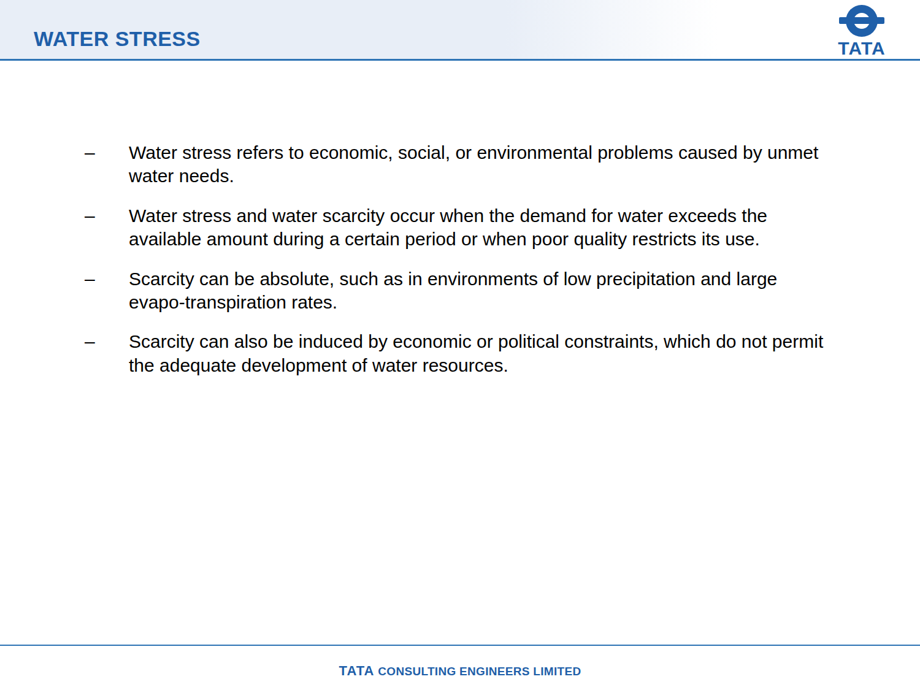WATER STRESS
TATA
Water stress refers to economic, social, or environmental problems caused by unmet water needs.
Water stress and water scarcity occur when the demand for water exceeds the available amount during a certain period or when poor quality restricts its use.
Scarcity can be absolute, such as in environments of low precipitation and large evapo-transpiration rates.
Scarcity can also be induced by economic or political constraints, which do not permit the adequate development of water resources.
TATACONSULTING ENGINEERS LIMITED